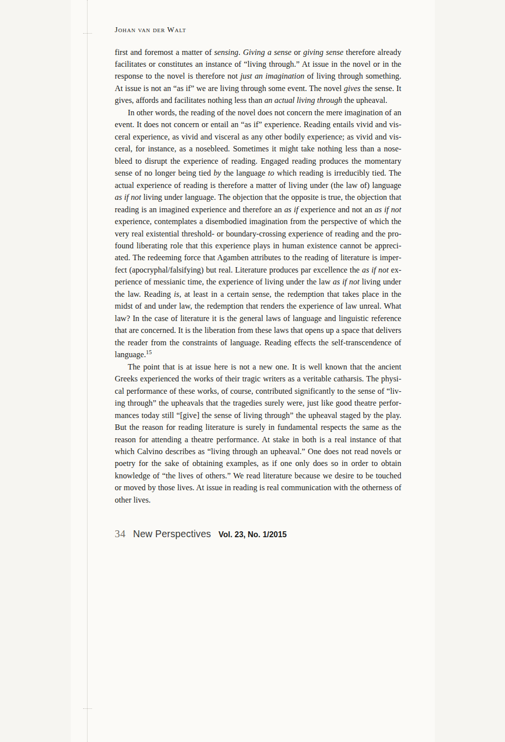Johan van der Walt
first and foremost a matter of sensing. Giving a sense or giving sense therefore already facilitates or constitutes an instance of “living through.” At issue in the novel or in the response to the novel is therefore not just an imagination of living through something. At issue is not an “as if” we are living through some event. The novel gives the sense. It gives, affords and facilitates nothing less than an actual living through the upheaval.
In other words, the reading of the novel does not concern the mere imagination of an event. It does not concern or entail an “as if” experience. Reading entails vivid and visceral experience, as vivid and visceral as any other bodily experience; as vivid and visceral, for instance, as a nosebleed. Sometimes it might take nothing less than a nosebleed to disrupt the experience of reading. Engaged reading produces the momentary sense of no longer being tied by the language to which reading is irreducibly tied. The actual experience of reading is therefore a matter of living under (the law of) language as if not living under language. The objection that the opposite is true, the objection that reading is an imagined experience and therefore an as if experience and not an as if not experience, contemplates a disembodied imagination from the perspective of which the very real existential threshold- or boundary-crossing experience of reading and the profound liberating role that this experience plays in human existence cannot be appreciated. The redeeming force that Agamben attributes to the reading of literature is imperfect (apocryphal/falsifying) but real. Literature produces par excellence the as if not experience of messianic time, the experience of living under the law as if not living under the law. Reading is, at least in a certain sense, the redemption that takes place in the midst of and under law, the redemption that renders the experience of law unreal. What law? In the case of literature it is the general laws of language and linguistic reference that are concerned. It is the liberation from these laws that opens up a space that delivers the reader from the constraints of language. Reading effects the self-transcendence of language.15
The point that is at issue here is not a new one. It is well known that the ancient Greeks experienced the works of their tragic writers as a veritable catharsis. The physical performance of these works, of course, contributed significantly to the sense of “living through” the upheavals that the tragedies surely were, just like good theatre performances today still “[give] the sense of living through” the upheaval staged by the play. But the reason for reading literature is surely in fundamental respects the same as the reason for attending a theatre performance. At stake in both is a real instance of that which Calvino describes as “living through an upheaval.” One does not read novels or poetry for the sake of obtaining examples, as if one only does so in order to obtain knowledge of “the lives of others.” We read literature because we desire to be touched or moved by those lives. At issue in reading is real communication with the otherness of other lives.
34 New Perspectives Vol. 23, No. 1/2015